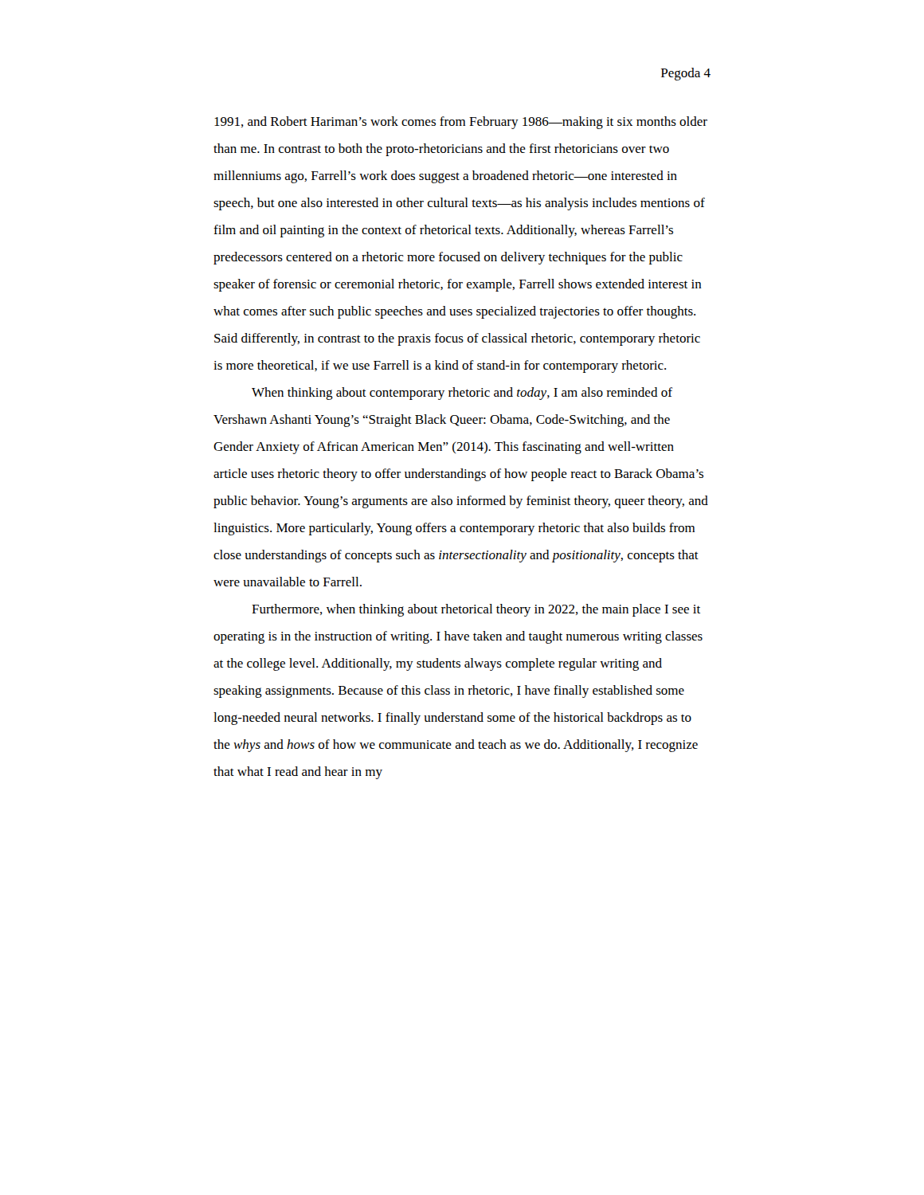Pegoda 4
1991, and Robert Hariman’s work comes from February 1986—making it six months older than me. In contrast to both the proto-rhetoricians and the first rhetoricians over two millenniums ago, Farrell’s work does suggest a broadened rhetoric—one interested in speech, but one also interested in other cultural texts—as his analysis includes mentions of film and oil painting in the context of rhetorical texts. Additionally, whereas Farrell’s predecessors centered on a rhetoric more focused on delivery techniques for the public speaker of forensic or ceremonial rhetoric, for example, Farrell shows extended interest in what comes after such public speeches and uses specialized trajectories to offer thoughts. Said differently, in contrast to the praxis focus of classical rhetoric, contemporary rhetoric is more theoretical, if we use Farrell is a kind of stand-in for contemporary rhetoric.
When thinking about contemporary rhetoric and today, I am also reminded of Vershawn Ashanti Young’s “Straight Black Queer: Obama, Code-Switching, and the Gender Anxiety of African American Men” (2014). This fascinating and well-written article uses rhetoric theory to offer understandings of how people react to Barack Obama’s public behavior. Young’s arguments are also informed by feminist theory, queer theory, and linguistics. More particularly, Young offers a contemporary rhetoric that also builds from close understandings of concepts such as intersectionality and positionality, concepts that were unavailable to Farrell.
Furthermore, when thinking about rhetorical theory in 2022, the main place I see it operating is in the instruction of writing. I have taken and taught numerous writing classes at the college level. Additionally, my students always complete regular writing and speaking assignments. Because of this class in rhetoric, I have finally established some long-needed neural networks. I finally understand some of the historical backdrops as to the whys and hows of how we communicate and teach as we do. Additionally, I recognize that what I read and hear in my